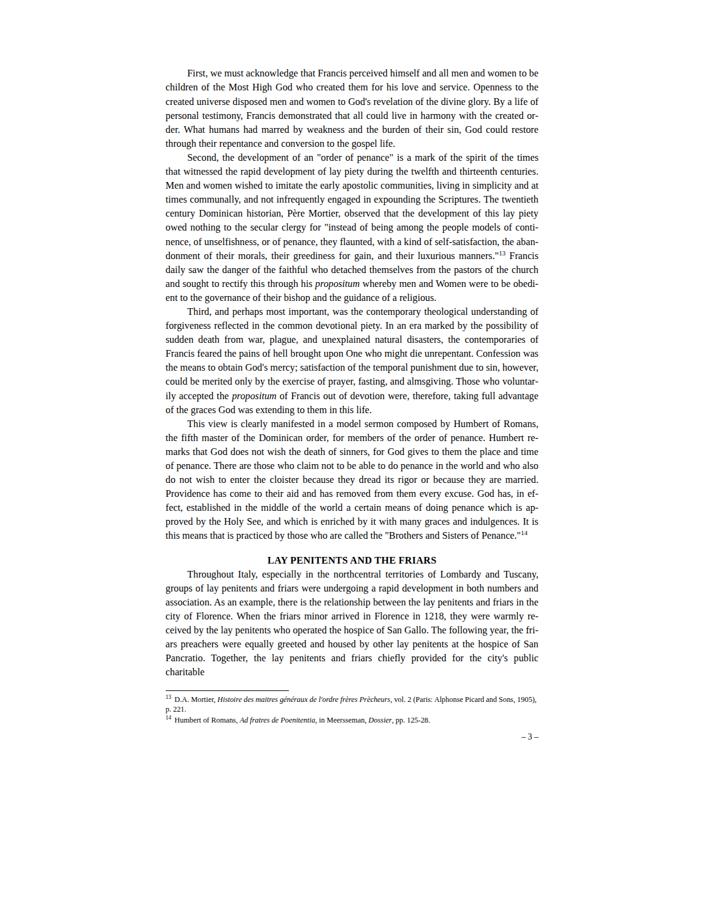First, we must acknowledge that Francis perceived himself and all men and women to be children of the Most High God who created them for his love and service. Openness to the created universe disposed men and women to God's revelation of the divine glory. By a life of personal testimony, Francis demonstrated that all could live in harmony with the created order. What humans had marred by weakness and the burden of their sin, God could restore through their repentance and conversion to the gospel life.
Second, the development of an "order of penance" is a mark of the spirit of the times that witnessed the rapid development of lay piety during the twelfth and thirteenth centuries. Men and women wished to imitate the early apostolic communities, living in simplicity and at times communally, and not infrequently engaged in expounding the Scriptures. The twentieth century Dominican historian, Père Mortier, observed that the development of this lay piety owed nothing to the secular clergy for "instead of being among the people models of continence, of unselfishness, or of penance, they flaunted, with a kind of self-satisfaction, the abandonment of their morals, their greediness for gain, and their luxurious manners."13 Francis daily saw the danger of the faithful who detached themselves from the pastors of the church and sought to rectify this through his propositum whereby men and Women were to be obedient to the governance of their bishop and the guidance of a religious.
Third, and perhaps most important, was the contemporary theological understanding of forgiveness reflected in the common devotional piety. In an era marked by the possibility of sudden death from war, plague, and unexplained natural disasters, the contemporaries of Francis feared the pains of hell brought upon One who might die unrepentant. Confession was the means to obtain God's mercy; satisfaction of the temporal punishment due to sin, however, could be merited only by the exercise of prayer, fasting, and almsgiving. Those who voluntarily accepted the propositum of Francis out of devotion were, therefore, taking full advantage of the graces God was extending to them in this life.
This view is clearly manifested in a model sermon composed by Humbert of Romans, the fifth master of the Dominican order, for members of the order of penance. Humbert remarks that God does not wish the death of sinners, for God gives to them the place and time of penance. There are those who claim not to be able to do penance in the world and who also do not wish to enter the cloister because they dread its rigor or because they are married. Providence has come to their aid and has removed from them every excuse. God has, in effect, established in the middle of the world a certain means of doing penance which is approved by the Holy See, and which is enriched by it with many graces and indulgences. It is this means that is practiced by those who are called the "Brothers and Sisters of Penance."14
Lay Penitents and the Friars
Throughout Italy, especially in the northcentral territories of Lombardy and Tuscany, groups of lay penitents and friars were undergoing a rapid development in both numbers and association. As an example, there is the relationship between the lay penitents and friars in the city of Florence. When the friars minor arrived in Florence in 1218, they were warmly received by the lay penitents who operated the hospice of San Gallo. The following year, the friars preachers were equally greeted and housed by other lay penitents at the hospice of San Pancratio. Together, the lay penitents and friars chiefly provided for the city's public charitable
13 D.A. Mortier, Histoire des maitres généraux de l'ordre frères Prècheurs, vol. 2 (Paris: Alphonse Picard and Sons, 1905), p. 221.
14 Humbert of Romans, Ad fratres de Poenitentia, in Meersseman, Dossier, pp. 125-28.
– 3 –